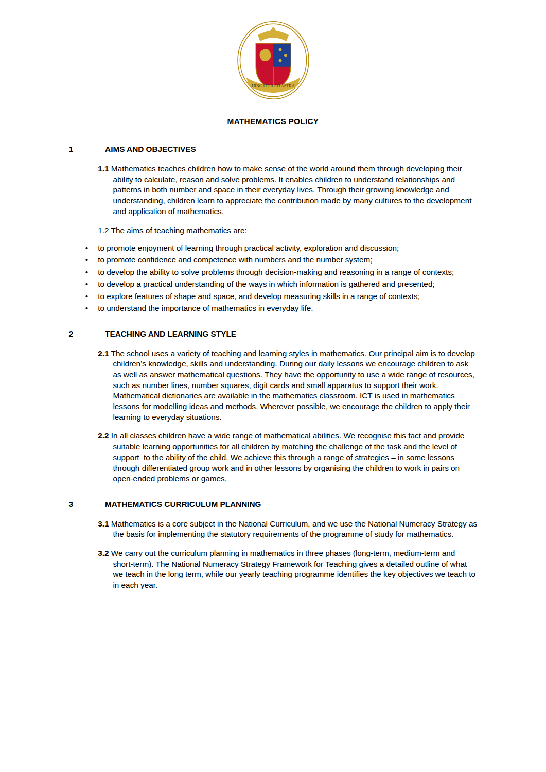MATHEMATICS POLICY
1 AIMS AND OBJECTIVES
1.1 Mathematics teaches children how to make sense of the world around them through developing their ability to calculate, reason and solve problems. It enables children to understand relationships and patterns in both number and space in their everyday lives. Through their growing knowledge and understanding, children learn to appreciate the contribution made by many cultures to the development and application of mathematics.
1.2 The aims of teaching mathematics are:
to promote enjoyment of learning through practical activity, exploration and discussion;
to promote confidence and competence with numbers and the number system;
to develop the ability to solve problems through decision-making and reasoning in a range of contexts;
to develop a practical understanding of the ways in which information is gathered and presented;
to explore features of shape and space, and develop measuring skills in a range of contexts;
to understand the importance of mathematics in everyday life.
2 TEACHING AND LEARNING STYLE
2.1 The school uses a variety of teaching and learning styles in mathematics. Our principal aim is to develop children’s knowledge, skills and understanding. During our daily lessons we encourage children to ask as well as answer mathematical questions. They have the opportunity to use a wide range of resources, such as number lines, number squares, digit cards and small apparatus to support their work. Mathematical dictionaries are available in the mathematics classroom. ICT is used in mathematics lessons for modelling ideas and methods. Wherever possible, we encourage the children to apply their learning to everyday situations.
2.2 In all classes children have a wide range of mathematical abilities. We recognise this fact and provide suitable learning opportunities for all children by matching the challenge of the task and the level of support to the ability of the child. We achieve this through a range of strategies – in some lessons through differentiated group work and in other lessons by organising the children to work in pairs on open-ended problems or games.
3 MATHEMATICS CURRICULUM PLANNING
3.1 Mathematics is a core subject in the National Curriculum, and we use the National Numeracy Strategy as the basis for implementing the statutory requirements of the programme of study for mathematics.
3.2 We carry out the curriculum planning in mathematics in three phases (long-term, medium-term and short-term). The National Numeracy Strategy Framework for Teaching gives a detailed outline of what we teach in the long term, while our yearly teaching programme identifies the key objectives we teach to in each year.